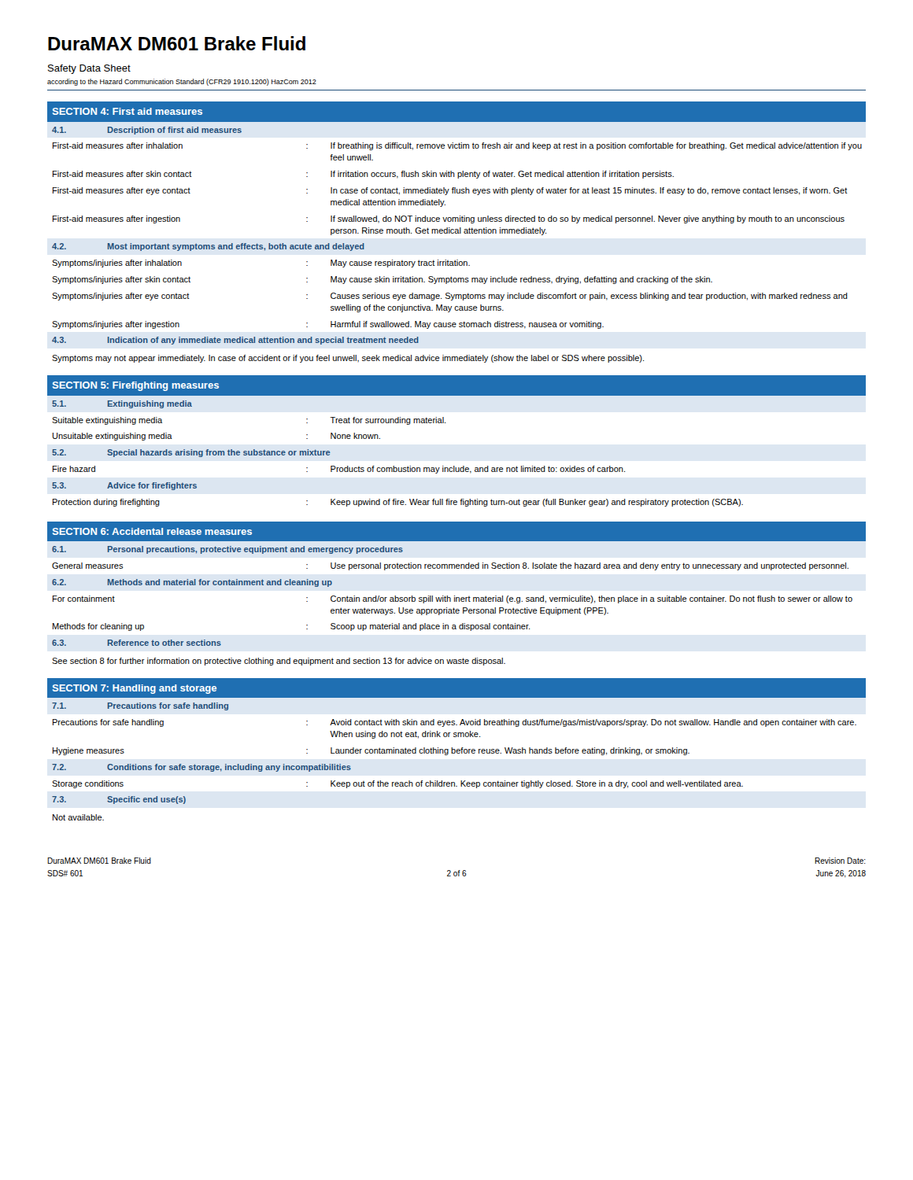DuraMAX DM601 Brake Fluid
Safety Data Sheet
according to the Hazard Communication Standard (CFR29 1910.1200) HazCom 2012
SECTION 4: First aid measures
4.1. Description of first aid measures
| First-aid measures after inhalation | : | If breathing is difficult, remove victim to fresh air and keep at rest in a position comfortable for breathing. Get medical advice/attention if you feel unwell. |
| First-aid measures after skin contact | : | If irritation occurs, flush skin with plenty of water. Get medical attention if irritation persists. |
| First-aid measures after eye contact | : | In case of contact, immediately flush eyes with plenty of water for at least 15 minutes. If easy to do, remove contact lenses, if worn. Get medical attention immediately. |
| First-aid measures after ingestion | : | If swallowed, do NOT induce vomiting unless directed to do so by medical personnel. Never give anything by mouth to an unconscious person. Rinse mouth. Get medical attention immediately. |
4.2. Most important symptoms and effects, both acute and delayed
| Symptoms/injuries after inhalation | : | May cause respiratory tract irritation. |
| Symptoms/injuries after skin contact | : | May cause skin irritation. Symptoms may include redness, drying, defatting and cracking of the skin. |
| Symptoms/injuries after eye contact | : | Causes serious eye damage. Symptoms may include discomfort or pain, excess blinking and tear production, with marked redness and swelling of the conjunctiva. May cause burns. |
| Symptoms/injuries after ingestion | : | Harmful if swallowed. May cause stomach distress, nausea or vomiting. |
4.3. Indication of any immediate medical attention and special treatment needed
Symptoms may not appear immediately. In case of accident or if you feel unwell, seek medical advice immediately (show the label or SDS where possible).
SECTION 5: Firefighting measures
5.1. Extinguishing media
| Suitable extinguishing media | : | Treat for surrounding material. |
| Unsuitable extinguishing media | : | None known. |
5.2. Special hazards arising from the substance or mixture
| Fire hazard | : | Products of combustion may include, and are not limited to: oxides of carbon. |
5.3. Advice for firefighters
| Protection during firefighting | : | Keep upwind of fire. Wear full fire fighting turn-out gear (full Bunker gear) and respiratory protection (SCBA). |
SECTION 6: Accidental release measures
6.1. Personal precautions, protective equipment and emergency procedures
| General measures | : | Use personal protection recommended in Section 8. Isolate the hazard area and deny entry to unnecessary and unprotected personnel. |
6.2. Methods and material for containment and cleaning up
| For containment | : | Contain and/or absorb spill with inert material (e.g. sand, vermiculite), then place in a suitable container. Do not flush to sewer or allow to enter waterways. Use appropriate Personal Protective Equipment (PPE). |
| Methods for cleaning up | : | Scoop up material and place in a disposal container. |
6.3. Reference to other sections
See section 8 for further information on protective clothing and equipment and section 13 for advice on waste disposal.
SECTION 7: Handling and storage
7.1. Precautions for safe handling
| Precautions for safe handling | : | Avoid contact with skin and eyes. Avoid breathing dust/fume/gas/mist/vapors/spray. Do not swallow. Handle and open container with care. When using do not eat, drink or smoke. |
| Hygiene measures | : | Launder contaminated clothing before reuse. Wash hands before eating, drinking, or smoking. |
7.2. Conditions for safe storage, including any incompatibilities
| Storage conditions | : | Keep out of the reach of children. Keep container tightly closed. Store in a dry, cool and well-ventilated area. |
7.3. Specific end use(s)
Not available.
| DuraMAX DM601 Brake Fluid | | Revision Date: |
| SDS# 601 | 2 of 6 | June 26, 2018 |